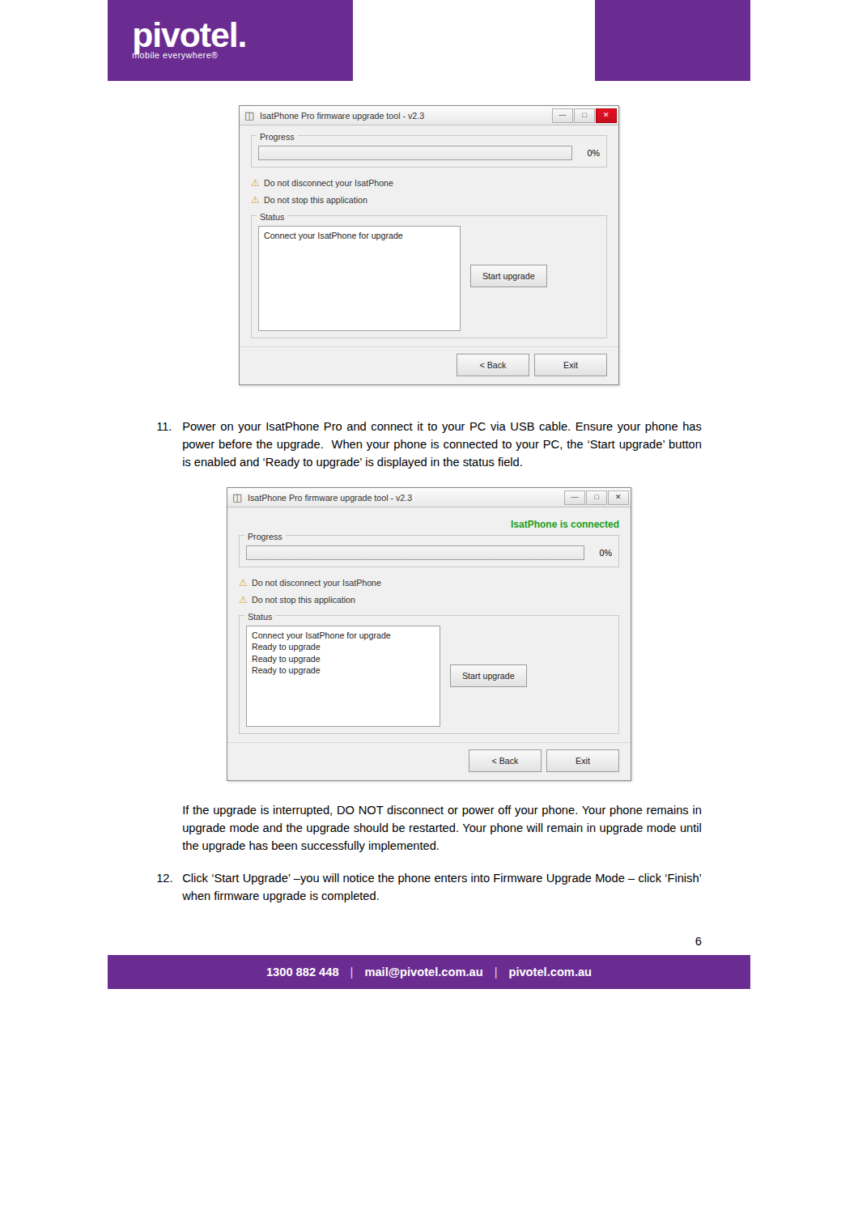pivotel.
mobile everywhere®
◫ IsatPhone Pro firmware upgrade tool - v2.3 — □ ✕
Progress
0%
⚠ Do not disconnect your IsatPhone
⚠ Do not stop this application
Status
Connect your IsatPhone for upgrade
Start upgrade
< Back
Exit
11. Power on your IsatPhone Pro and connect it to your PC via USB cable. Ensure your phone has power before the upgrade. When your phone is connected to your PC, the ‘Start upgrade’ button is enabled and ‘Ready to upgrade’ is displayed in the status field.
◫ IsatPhone Pro firmware upgrade tool - v2.3 — □ ✕
IsatPhone is connected
Progress
0%
⚠ Do not disconnect your IsatPhone
⚠ Do not stop this application
Status
Connect your IsatPhone for upgrade
Ready to upgrade
Ready to upgrade
Ready to upgrade
Start upgrade
< Back
Exit
If the upgrade is interrupted, DO NOT disconnect or power off your phone. Your phone remains in upgrade mode and the upgrade should be restarted. Your phone will remain in upgrade mode until the upgrade has been successfully implemented.
12. Click ‘Start Upgrade’ –you will notice the phone enters into Firmware Upgrade Mode – click ‘Finish’ when firmware upgrade is completed.
6
1300 882 448 | mail@pivotel.com.au | pivotel.com.au